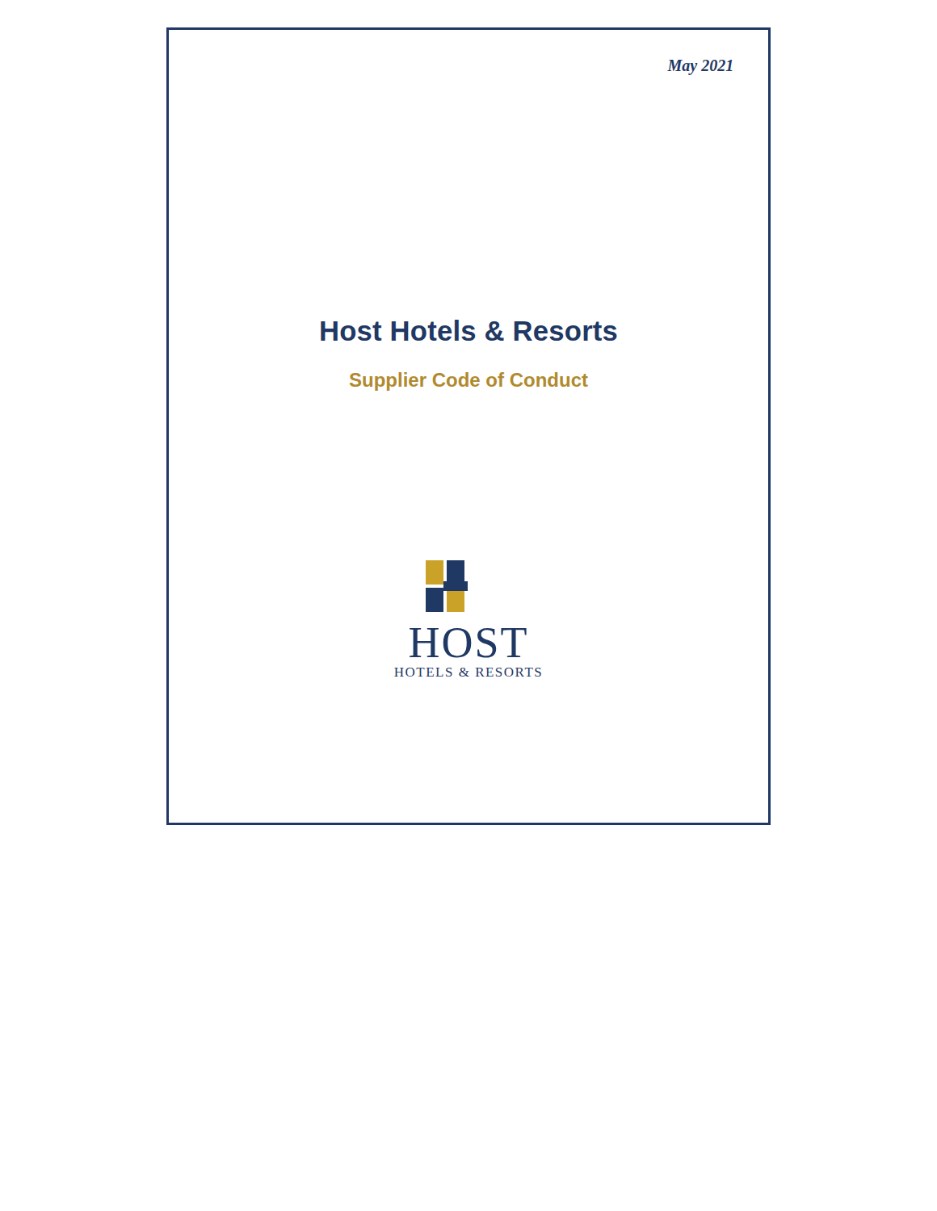May 2021
Host Hotels & Resorts
Supplier Code of Conduct
HOST HOTELS & RESORTS